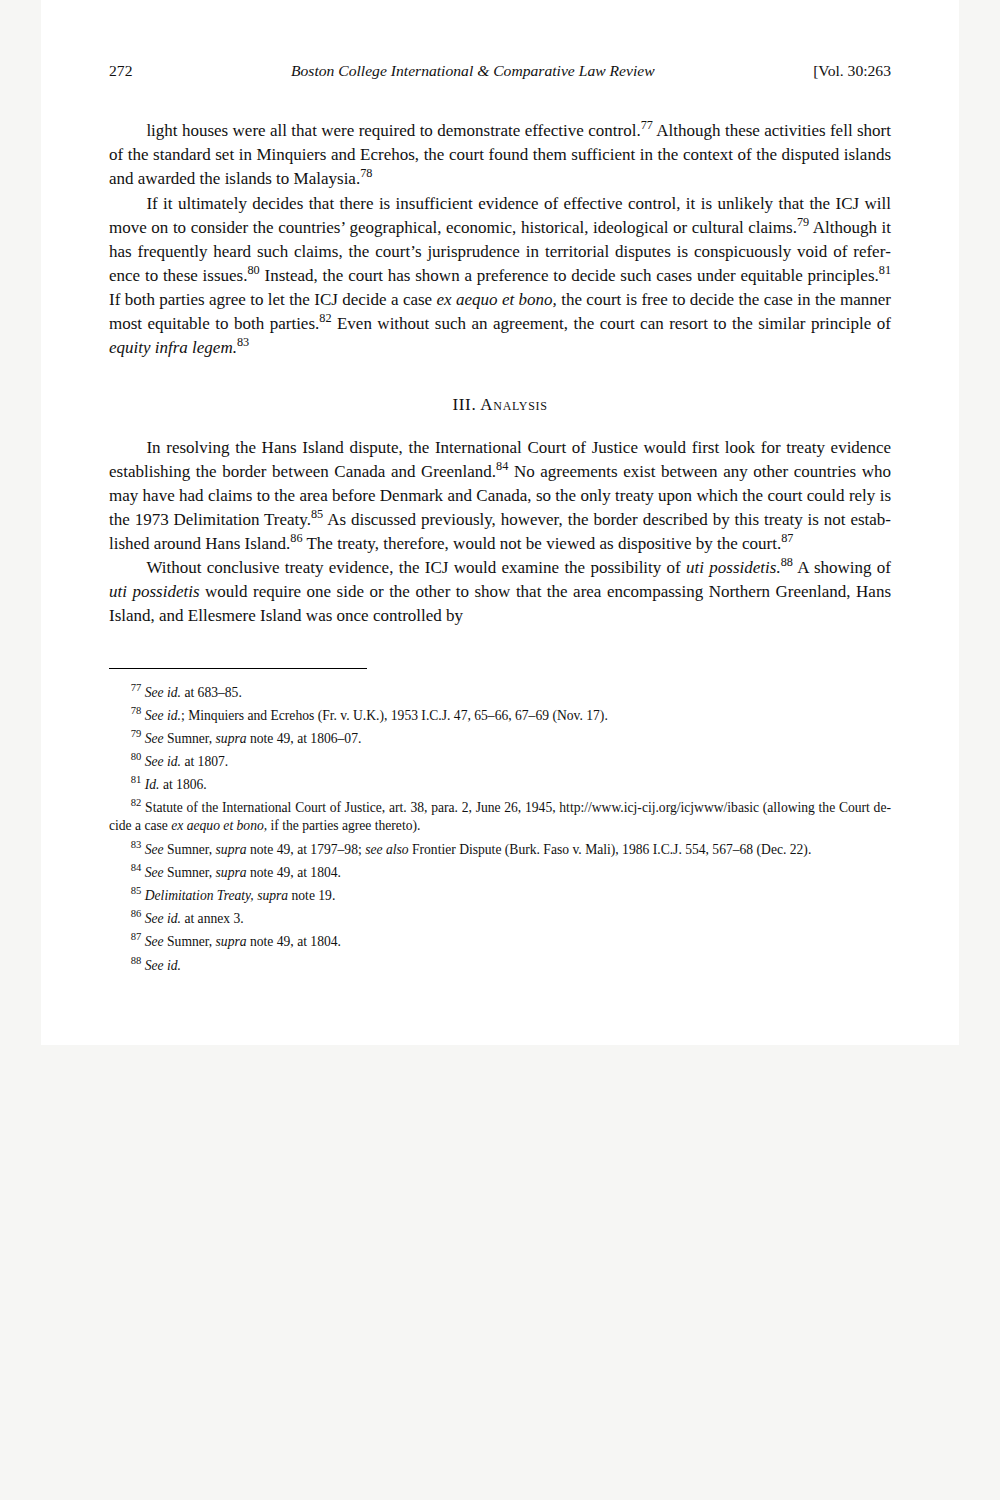272 Boston College International & Comparative Law Review [Vol. 30:263
light houses were all that were required to demonstrate effective control.77 Although these activities fell short of the standard set in Minquiers and Ecrehos, the court found them sufficient in the context of the disputed islands and awarded the islands to Malaysia.78
If it ultimately decides that there is insufficient evidence of effective control, it is unlikely that the ICJ will move on to consider the countries’ geographical, economic, historical, ideological or cultural claims.79 Although it has frequently heard such claims, the court’s jurisprudence in territorial disputes is conspicuously void of reference to these issues.80 Instead, the court has shown a preference to decide such cases under equitable principles.81 If both parties agree to let the ICJ decide a case ex aequo et bono, the court is free to decide the case in the manner most equitable to both parties.82 Even without such an agreement, the court can resort to the similar principle of equity infra legem.83
III. Analysis
In resolving the Hans Island dispute, the International Court of Justice would first look for treaty evidence establishing the border between Canada and Greenland.84 No agreements exist between any other countries who may have had claims to the area before Denmark and Canada, so the only treaty upon which the court could rely is the 1973 Delimitation Treaty.85 As discussed previously, however, the border described by this treaty is not established around Hans Island.86 The treaty, therefore, would not be viewed as dispositive by the court.87
Without conclusive treaty evidence, the ICJ would examine the possibility of uti possidetis.88 A showing of uti possidetis would require one side or the other to show that the area encompassing Northern Greenland, Hans Island, and Ellesmere Island was once controlled by
77 See id. at 683–85.
78 See id.; Minquiers and Ecrehos (Fr. v. U.K.), 1953 I.C.J. 47, 65–66, 67–69 (Nov. 17).
79 See Sumner, supra note 49, at 1806–07.
80 See id. at 1807.
81 Id. at 1806.
82 Statute of the International Court of Justice, art. 38, para. 2, June 26, 1945, http://www.icj-cij.org/icjwww/ibasic (allowing the Court decide a case ex aequo et bono, if the parties agree thereto).
83 See Sumner, supra note 49, at 1797–98; see also Frontier Dispute (Burk. Faso v. Mali), 1986 I.C.J. 554, 567–68 (Dec. 22).
84 See Sumner, supra note 49, at 1804.
85 Delimitation Treaty, supra note 19.
86 See id. at annex 3.
87 See Sumner, supra note 49, at 1804.
88 See id.